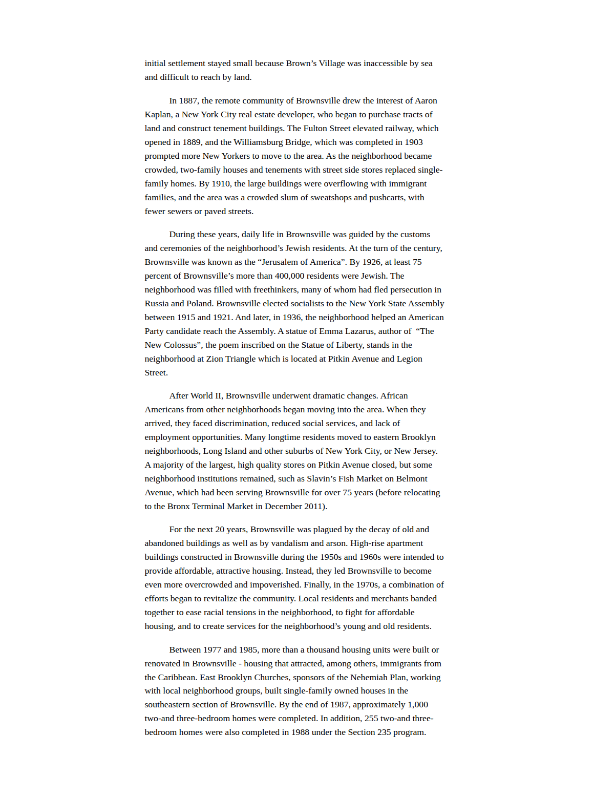initial settlement stayed small because Brown’s Village was inaccessible by sea and difficult to reach by land.
In 1887, the remote community of Brownsville drew the interest of Aaron Kaplan, a New York City real estate developer, who began to purchase tracts of land and construct tenement buildings. The Fulton Street elevated railway, which opened in 1889, and the Williamsburg Bridge, which was completed in 1903 prompted more New Yorkers to move to the area. As the neighborhood became crowded, two-family houses and tenements with street side stores replaced single-family homes. By 1910, the large buildings were overflowing with immigrant families, and the area was a crowded slum of sweatshops and pushcarts, with fewer sewers or paved streets.
During these years, daily life in Brownsville was guided by the customs and ceremonies of the neighborhood’s Jewish residents. At the turn of the century, Brownsville was known as the “Jerusalem of America”. By 1926, at least 75 percent of Brownsville’s more than 400,000 residents were Jewish. The neighborhood was filled with freethinkers, many of whom had fled persecution in Russia and Poland. Brownsville elected socialists to the New York State Assembly between 1915 and 1921. And later, in 1936, the neighborhood helped an American Party candidate reach the Assembly. A statue of Emma Lazarus, author of “The New Colossus”, the poem inscribed on the Statue of Liberty, stands in the neighborhood at Zion Triangle which is located at Pitkin Avenue and Legion Street.
After World II, Brownsville underwent dramatic changes. African Americans from other neighborhoods began moving into the area. When they arrived, they faced discrimination, reduced social services, and lack of employment opportunities. Many longtime residents moved to eastern Brooklyn neighborhoods, Long Island and other suburbs of New York City, or New Jersey. A majority of the largest, high quality stores on Pitkin Avenue closed, but some neighborhood institutions remained, such as Slavin’s Fish Market on Belmont Avenue, which had been serving Brownsville for over 75 years (before relocating to the Bronx Terminal Market in December 2011).
For the next 20 years, Brownsville was plagued by the decay of old and abandoned buildings as well as by vandalism and arson. High-rise apartment buildings constructed in Brownsville during the 1950s and 1960s were intended to provide affordable, attractive housing. Instead, they led Brownsville to become even more overcrowded and impoverished. Finally, in the 1970s, a combination of efforts began to revitalize the community. Local residents and merchants banded together to ease racial tensions in the neighborhood, to fight for affordable housing, and to create services for the neighborhood’s young and old residents.
Between 1977 and 1985, more than a thousand housing units were built or renovated in Brownsville - housing that attracted, among others, immigrants from the Caribbean. East Brooklyn Churches, sponsors of the Nehemiah Plan, working with local neighborhood groups, built single-family owned houses in the southeastern section of Brownsville. By the end of 1987, approximately 1,000 two-and three-bedroom homes were completed. In addition, 255 two-and three-bedroom homes were also completed in 1988 under the Section 235 program.